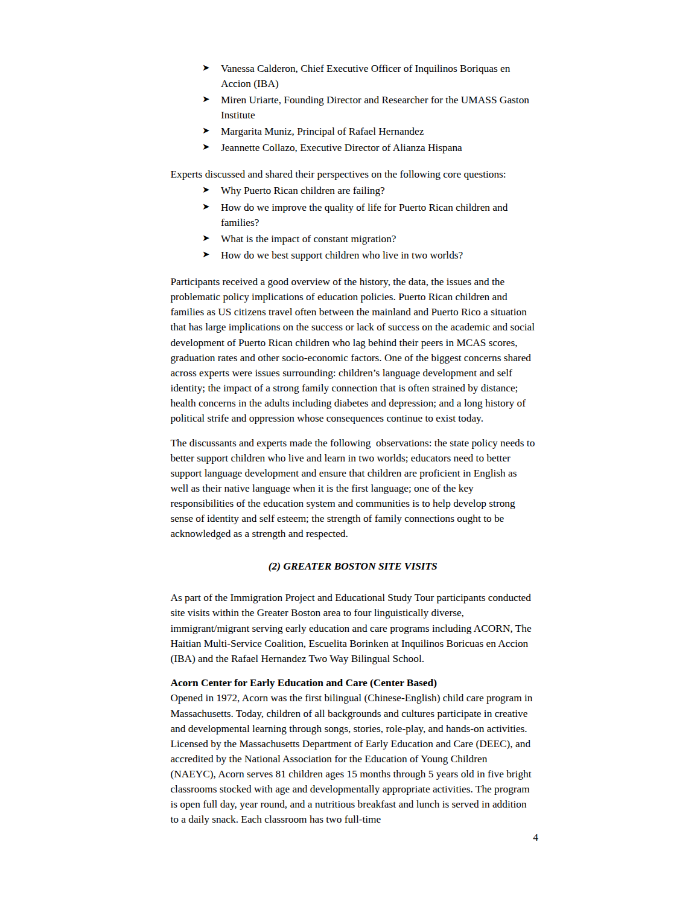Vanessa Calderon, Chief Executive Officer of Inquilinos Boriquas en Accion (IBA)
Miren Uriarte, Founding Director and Researcher for the UMASS Gaston Institute
Margarita Muniz, Principal of Rafael Hernandez
Jeannette Collazo, Executive Director of Alianza Hispana
Experts discussed and shared their perspectives on the following core questions:
Why Puerto Rican children are failing?
How do we improve the quality of life for Puerto Rican children and families?
What is the impact of constant migration?
How do we best support children who live in two worlds?
Participants received a good overview of the history, the data, the issues and the problematic policy implications of education policies. Puerto Rican children and families as US citizens travel often between the mainland and Puerto Rico a situation that has large implications on the success or lack of success on the academic and social development of Puerto Rican children who lag behind their peers in MCAS scores, graduation rates and other socio-economic factors. One of the biggest concerns shared across experts were issues surrounding: children’s language development and self identity; the impact of a strong family connection that is often strained by distance; health concerns in the adults including diabetes and depression; and a long history of political strife and oppression whose consequences continue to exist today.
The discussants and experts made the following observations: the state policy needs to better support children who live and learn in two worlds; educators need to better support language development and ensure that children are proficient in English as well as their native language when it is the first language; one of the key responsibilities of the education system and communities is to help develop strong sense of identity and self esteem; the strength of family connections ought to be acknowledged as a strength and respected.
(2) GREATER BOSTON SITE VISITS
As part of the Immigration Project and Educational Study Tour participants conducted site visits within the Greater Boston area to four linguistically diverse, immigrant/migrant serving early education and care programs including ACORN, The Haitian Multi-Service Coalition, Escuelita Borinken at Inquilinos Boricuas en Accion (IBA) and the Rafael Hernandez Two Way Bilingual School.
Acorn Center for Early Education and Care (Center Based)
Opened in 1972, Acorn was the first bilingual (Chinese-English) child care program in Massachusetts. Today, children of all backgrounds and cultures participate in creative and developmental learning through songs, stories, role-play, and hands-on activities. Licensed by the Massachusetts Department of Early Education and Care (DEEC), and accredited by the National Association for the Education of Young Children (NAEYC), Acorn serves 81 children ages 15 months through 5 years old in five bright classrooms stocked with age and developmentally appropriate activities. The program is open full day, year round, and a nutritious breakfast and lunch is served in addition to a daily snack. Each classroom has two full-time
4